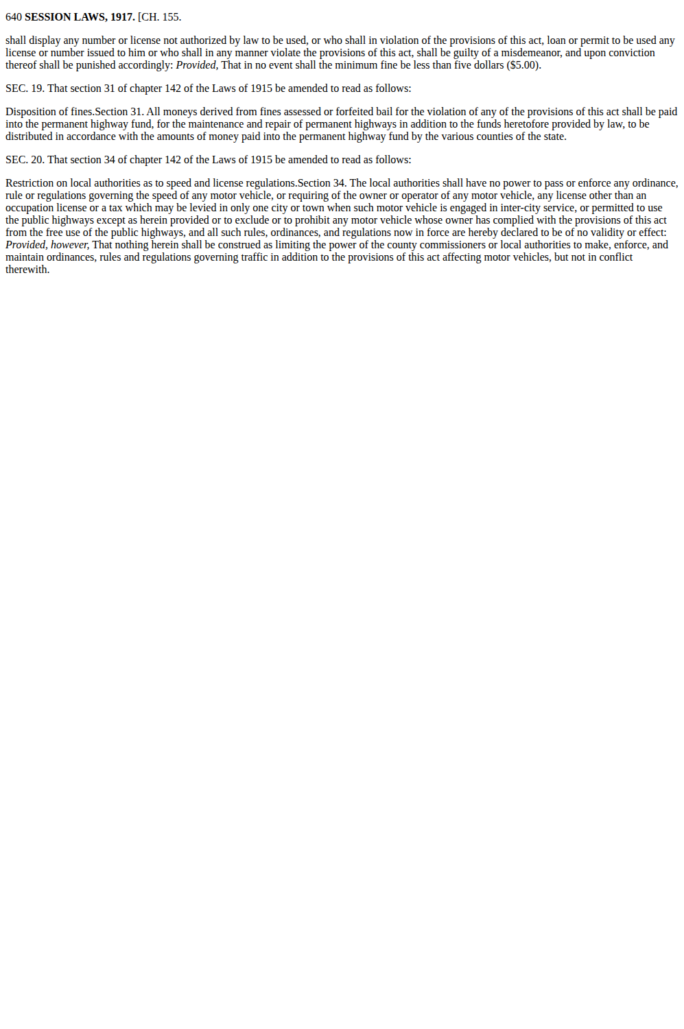640 SESSION LAWS, 1917. [CH. 155.
shall display any number or license not authorized by law to be used, or who shall in violation of the provisions of this act, loan or permit to be used any license or number issued to him or who shall in any manner violate the provisions of this act, shall be guilty of a misdemeanor, and upon conviction thereof shall be punished accordingly: Provided, That in no event shall the minimum fine be less than five dollars ($5.00).
SEC. 19. That section 31 of chapter 142 of the Laws of 1915 be amended to read as follows:
Disposition of fines. Section 31. All moneys derived from fines assessed or forfeited bail for the violation of any of the provisions of this act shall be paid into the permanent highway fund, for the maintenance and repair of permanent highways in addition to the funds heretofore provided by law, to be distributed in accordance with the amounts of money paid into the permanent highway fund by the various counties of the state.
SEC. 20. That section 34 of chapter 142 of the Laws of 1915 be amended to read as follows:
Restriction on local authorities as to speed and license regulations. Section 34. The local authorities shall have no power to pass or enforce any ordinance, rule or regulations governing the speed of any motor vehicle, or requiring of the owner or operator of any motor vehicle, any license other than an occupation license or a tax which may be levied in only one city or town when such motor vehicle is engaged in inter-city service, or permitted to use the public highways except as herein provided or to exclude or to prohibit any motor vehicle whose owner has complied with the provisions of this act from the free use of the public highways, and all such rules, ordinances, and regulations now in force are hereby declared to be of no validity or effect: Provided, however, That nothing herein shall be construed as limiting the power of the county commissioners or local authorities to make, enforce, and maintain ordinances, rules and regulations governing traffic in addition to the provisions of this act affecting motor vehicles, but not in conflict therewith.